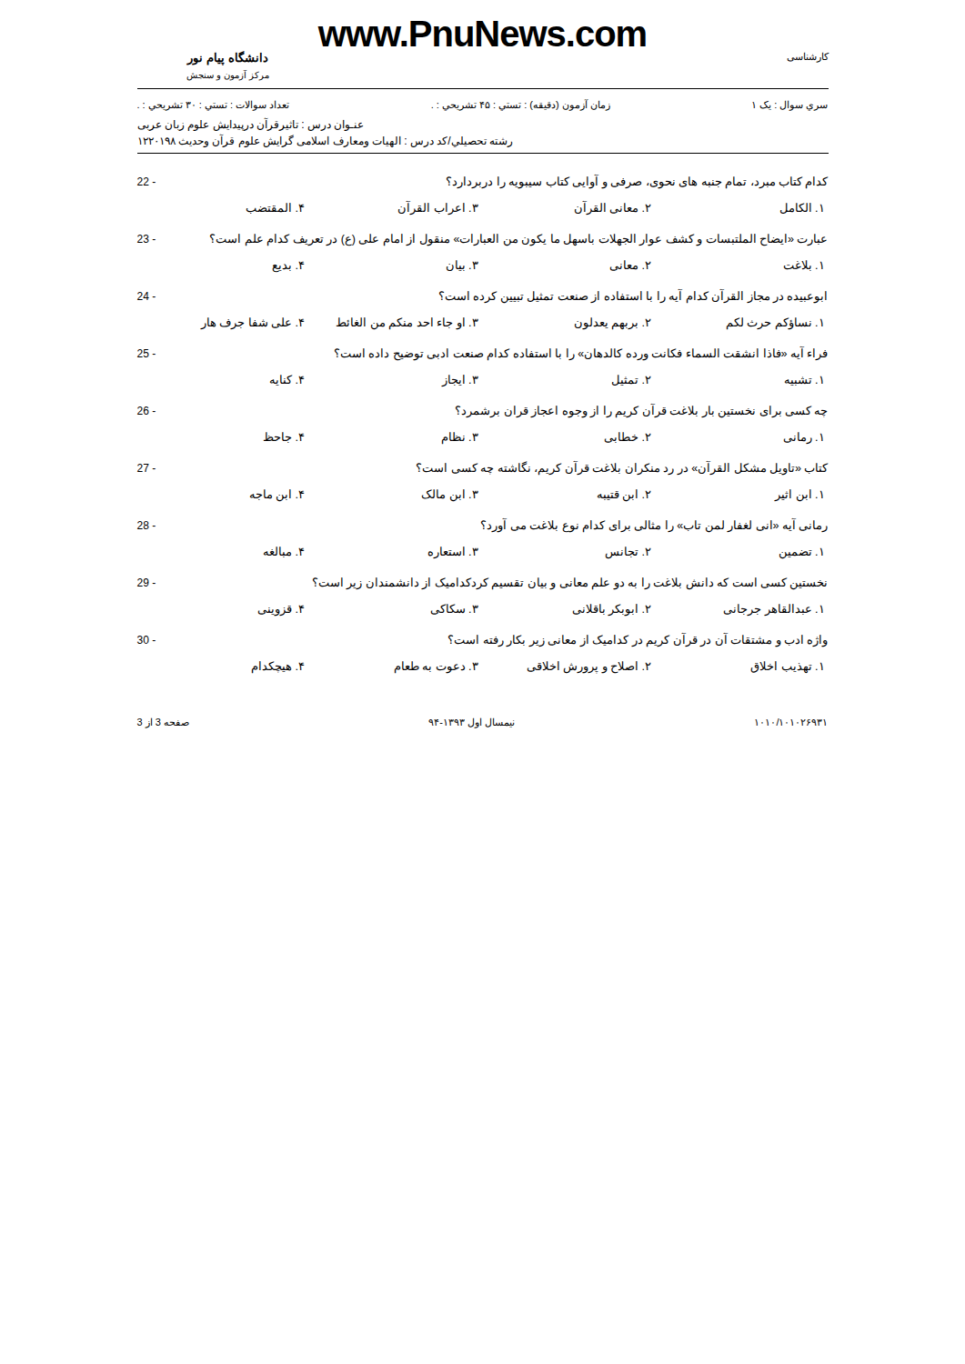www.PnuNews.com
کارشناسی
دانشگاه پیام نور
مرکز آزمون و سنجش
سري سوال : یک ۱ زمان آزمون (دقیقه) : تستي : ۴۵ تشریحي : . تعداد سوالات : تستي : ۳۰ تشریحي : .
عنـوان درس : تاثیرقرآن درپیدایش علوم زبان عربی
رشته تحصیلي/کد درس : الهیات ومعارف اسلامی گرایش علوم قرآن وحدیث ۱۲۲۰۱۹۸
22 - کدام کتاب مبرد، تمام جنبه های نحوی، صرفی و آوایی کتاب سیبویه را دربردارد؟
۱. الکامل
۲. معانی القرآن
۳. اعراب القرآن
۴. المقتضب
23 - عبارت «ایضاح الملتبسات و کشف عوار الجهلات باسهل ما یکون من العبارات» منقول از امام علی (ع) در تعریف کدام علم است؟
۱. بلاغت
۲. معانی
۳. بیان
۴. بدیع
24 - ابوعبیده در مجاز القرآن کدام آیه را با استفاده از صنعت تمثیل تبیین کرده است؟
۱. نساؤکم حرث لکم
۲. بربهم یعدلون
۳. او جاء احد منکم من الغائط
۴. علی شفا جرف هار
25 - فراء آیه «فاذا انشقت السماء فکانت ورده کالدهان» را با استفاده کدام صنعت ادبی توضیح داده است؟
۱. تشبیه
۲. تمثیل
۳. ایجاز
۴. کنایه
26 - چه کسی برای نخستین بار بلاغت قرآن کریم را از وجوه اعجاز قران برشمرد؟
۱. رمانی
۲. خطابی
۳. نظام
۴. جاحظ
27 - کتاب «تاویل مشکل القرآن» در رد منکران بلاغت قرآن کریم، نگاشته چه کسی است؟
۱. ابن اثیر
۲. ابن قتیبه
۳. ابن مالک
۴. ابن ماجه
28 - رمانی آیه «انی لغفار لمن تاب» را مثالی برای کدام نوع بلاغت می آورد؟
۱. تضمین
۲. تجانس
۳. استعاره
۴. مبالغه
29 - نخستین کسی است که دانش بلاغت را به دو علم معانی و بیان تقسیم کردکدامیک از دانشمندان زیر است؟
۱. عبدالقاهر جرجانی
۲. ابوبکر باقلانی
۳. سکاکی
۴. قزوینی
30 - واژه ادب و مشتقات آن در قرآن کریم در کدامیک از معانی زیر بکار رفته است؟
۱. تهذیب اخلاق
۲. اصلاح و پرورش اخلاقی
۳. دعوت به طعام
۴. هیچکدام
۱۰۱۰/۱۰۱۰۲۶۹۳۱
نیمسال اول ۱۳۹۳-۹۴
صفحه 3 از 3